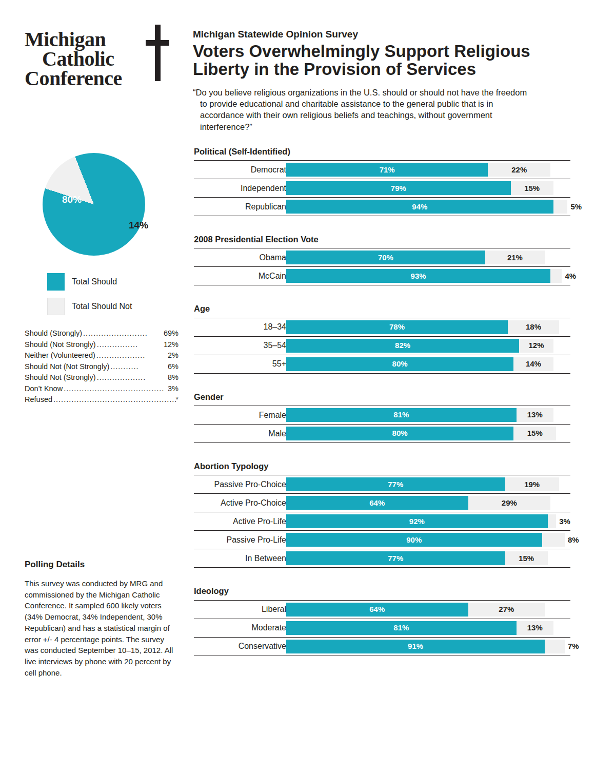Michigan
Catholic
Conference
Michigan Statewide Opinion Survey
Voters Overwhelmingly Support Religious
Liberty in the Provision of Services
“Do you believe religious organizations in the U.S. should or should not have the freedom to provide educational and charitable assistance to the general public that is in accordance with their own religious beliefs and teachings, without government interference?”
80%
14%
Total Should
Total Should Not
Should (Strongly)......................... 69%
Should (Not Strongly)................ 12%
Neither (Volunteered)................... 2%
Should Not (Not Strongly)........... 6%
Should Not (Strongly)................... 8%
Don’t Know....................................... 3%
Refused..................................................*
Polling Details
This survey was conducted by MRG and commissioned by the Michigan Catholic Conference. It sampled 600 likely voters (34% Democrat, 34% Independent, 30% Republican) and has a statistical margin of error +/- 4 percentage points. The survey was conducted September 10–15, 2012. All live interviews by phone with 20 percent by cell phone.
Political (Self-Identified)
| Democrat | 71% 22% |
| Independent | 79% 15% |
| Republican | 94% 5% |
2008 Presidential Election Vote
| Obama | 70% 21% |
| McCain | 93% 4% |
Age
| 18–34 | 78% 18% |
| 35–54 | 82% 12% |
| 55+ | 80% 14% |
Gender
| Female | 81% 13% |
| Male | 80% 15% |
Abortion Typology
| Passive Pro-Choice | 77% 19% |
| Active Pro-Choice | 64% 29% |
| Active Pro-Life | 92% 3% |
| Passive Pro-Life | 90% 8% |
| In Between | 77% 15% |
Ideology
| Liberal | 64% 27% |
| Moderate | 81% 13% |
| Conservative | 91% 7% |